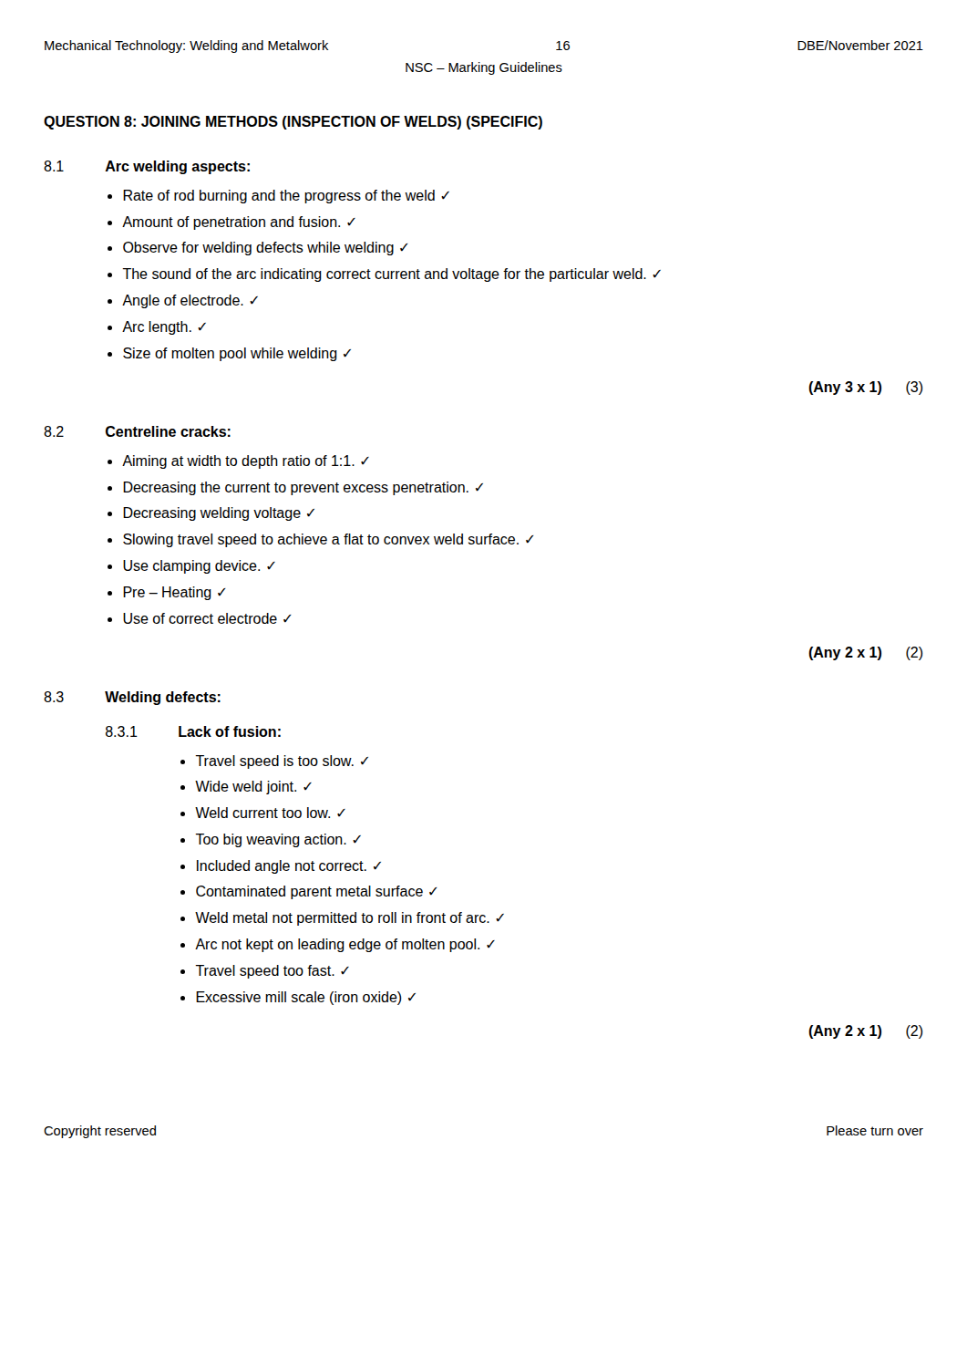Mechanical Technology: Welding and Metalwork 16 DBE/November 2021
NSC – Marking Guidelines
QUESTION 8: JOINING METHODS (INSPECTION OF WELDS) (SPECIFIC)
8.1
Arc welding aspects:
Rate of rod burning and the progress of the weld ✓
Amount of penetration and fusion. ✓
Observe for welding defects while welding ✓
The sound of the arc indicating correct current and voltage for the particular weld. ✓
Angle of electrode. ✓
Arc length. ✓
Size of molten pool while welding ✓
(Any 3 x 1)(3)
8.2
Centreline cracks:
Aiming at width to depth ratio of 1:1. ✓
Decreasing the current to prevent excess penetration. ✓
Decreasing welding voltage ✓
Slowing travel speed to achieve a flat to convex weld surface. ✓
Use clamping device. ✓
Pre – Heating ✓
Use of correct electrode ✓
(Any 2 x 1)(2)
8.3
Welding defects:
8.3.1
Lack of fusion:
Travel speed is too slow. ✓
Wide weld joint. ✓
Weld current too low. ✓
Too big weaving action. ✓
Included angle not correct. ✓
Contaminated parent metal surface ✓
Weld metal not permitted to roll in front of arc. ✓
Arc not kept on leading edge of molten pool. ✓
Travel speed too fast. ✓
Excessive mill scale (iron oxide) ✓
(Any 2 x 1)(2)
Copyright reserved Please turn over